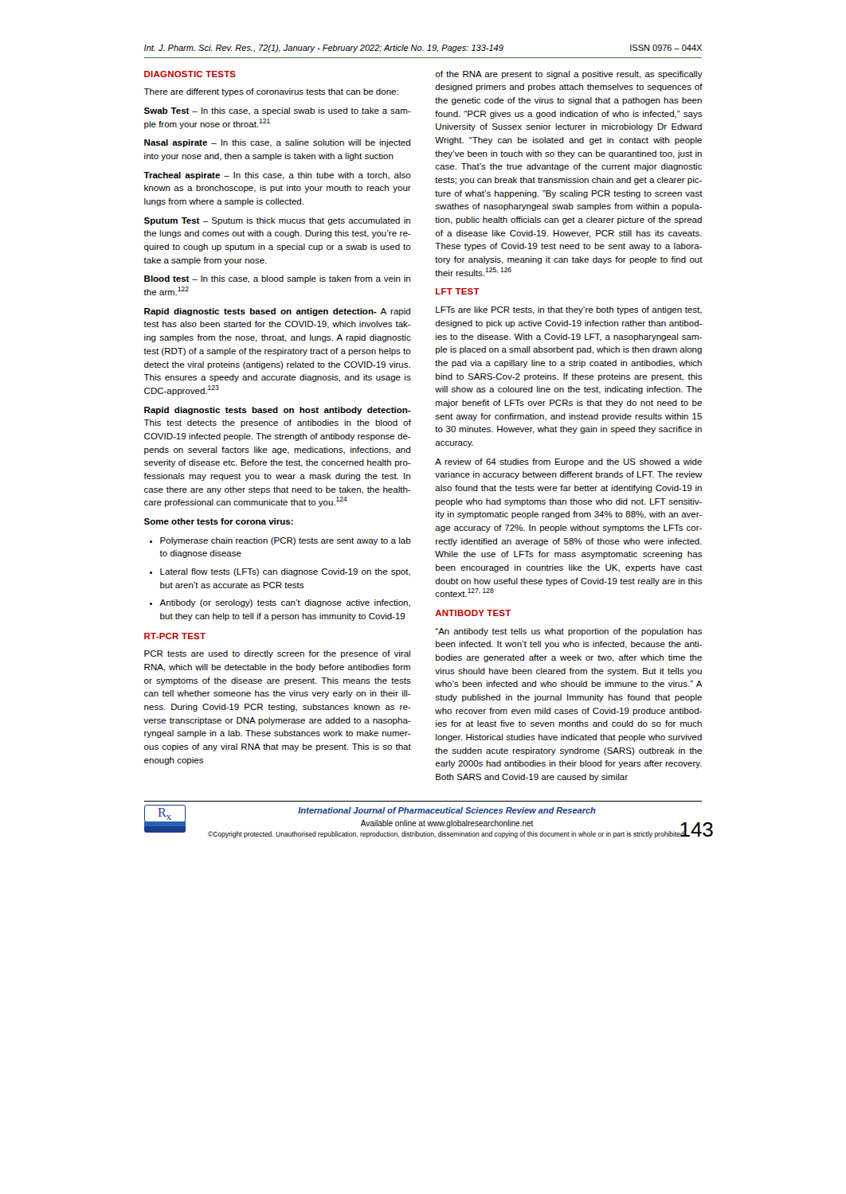Int. J. Pharm. Sci. Rev. Res., 72(1), January - February 2022; Article No. 19, Pages: 133-149
ISSN 0976 – 044X
DIAGNOSTIC TESTS
There are different types of coronavirus tests that can be done:
Swab Test – In this case, a special swab is used to take a sample from your nose or throat.121
Nasal aspirate – In this case, a saline solution will be injected into your nose and, then a sample is taken with a light suction
Tracheal aspirate – In this case, a thin tube with a torch, also known as a bronchoscope, is put into your mouth to reach your lungs from where a sample is collected.
Sputum Test – Sputum is thick mucus that gets accumulated in the lungs and comes out with a cough. During this test, you’re required to cough up sputum in a special cup or a swab is used to take a sample from your nose.
Blood test – In this case, a blood sample is taken from a vein in the arm.122
Rapid diagnostic tests based on antigen detection- A rapid test has also been started for the COVID-19, which involves taking samples from the nose, throat, and lungs. A rapid diagnostic test (RDT) of a sample of the respiratory tract of a person helps to detect the viral proteins (antigens) related to the COVID-19 virus. This ensures a speedy and accurate diagnosis, and its usage is CDC-approved.123
Rapid diagnostic tests based on host antibody detection- This test detects the presence of antibodies in the blood of COVID-19 infected people. The strength of antibody response depends on several factors like age, medications, infections, and severity of disease etc. Before the test, the concerned health professionals may request you to wear a mask during the test. In case there are any other steps that need to be taken, the healthcare professional can communicate that to you.124
Some other tests for corona virus:
Polymerase chain reaction (PCR) tests are sent away to a lab to diagnose disease
Lateral flow tests (LFTs) can diagnose Covid-19 on the spot, but aren’t as accurate as PCR tests
Antibody (or serology) tests can’t diagnose active infection, but they can help to tell if a person has immunity to Covid-19
RT-PCR TEST
PCR tests are used to directly screen for the presence of viral RNA, which will be detectable in the body before antibodies form or symptoms of the disease are present. This means the tests can tell whether someone has the virus very early on in their illness. During Covid-19 PCR testing, substances known as reverse transcriptase or DNA polymerase are added to a nasopharyngeal sample in a lab. These substances work to make numerous copies of any viral RNA that may be present. This is so that enough copies
of the RNA are present to signal a positive result, as specifically designed primers and probes attach themselves to sequences of the genetic code of the virus to signal that a pathogen has been found. “PCR gives us a good indication of who is infected,” says University of Sussex senior lecturer in microbiology Dr Edward Wright. “They can be isolated and get in contact with people they’ve been in touch with so they can be quarantined too, just in case. That’s the true advantage of the current major diagnostic tests; you can break that transmission chain and get a clearer picture of what’s happening. ”By scaling PCR testing to screen vast swathes of nasopharyngeal swab samples from within a population, public health officials can get a clearer picture of the spread of a disease like Covid-19. However, PCR still has its caveats. These types of Covid-19 test need to be sent away to a laboratory for analysis, meaning it can take days for people to find out their results.125, 126
LFT TEST
LFTs are like PCR tests, in that they’re both types of antigen test, designed to pick up active Covid-19 infection rather than antibodies to the disease. With a Covid-19 LFT, a nasopharyngeal sample is placed on a small absorbent pad, which is then drawn along the pad via a capillary line to a strip coated in antibodies, which bind to SARS-Cov-2 proteins. If these proteins are present, this will show as a coloured line on the test, indicating infection. The major benefit of LFTs over PCRs is that they do not need to be sent away for confirmation, and instead provide results within 15 to 30 minutes. However, what they gain in speed they sacrifice in accuracy.
A review of 64 studies from Europe and the US showed a wide variance in accuracy between different brands of LFT. The review also found that the tests were far better at identifying Covid-19 in people who had symptoms than those who did not. LFT sensitivity in symptomatic people ranged from 34% to 88%, with an average accuracy of 72%. In people without symptoms the LFTs correctly identified an average of 58% of those who were infected. While the use of LFTs for mass asymptomatic screening has been encouraged in countries like the UK, experts have cast doubt on how useful these types of Covid-19 test really are in this context.127, 128
ANTIBODY TEST
“An antibody test tells us what proportion of the population has been infected. It won’t tell you who is infected, because the antibodies are generated after a week or two, after which time the virus should have been cleared from the system. But it tells you who’s been infected and who should be immune to the virus.” A study published in the journal Immunity has found that people who recover from even mild cases of Covid-19 produce antibodies for at least five to seven months and could do so for much longer. Historical studies have indicated that people who survived the sudden acute respiratory syndrome (SARS) outbreak in the early 2000s had antibodies in their blood for years after recovery. Both SARS and Covid-19 are caused by similar
Rx
International Journal of Pharmaceutical Sciences Review and Research Available online at www.globalresearchonline.net ©Copyright protected. Unauthorised republication, reproduction, distribution, dissemination and copying of this document in whole or in part is strictly prohibited.
143